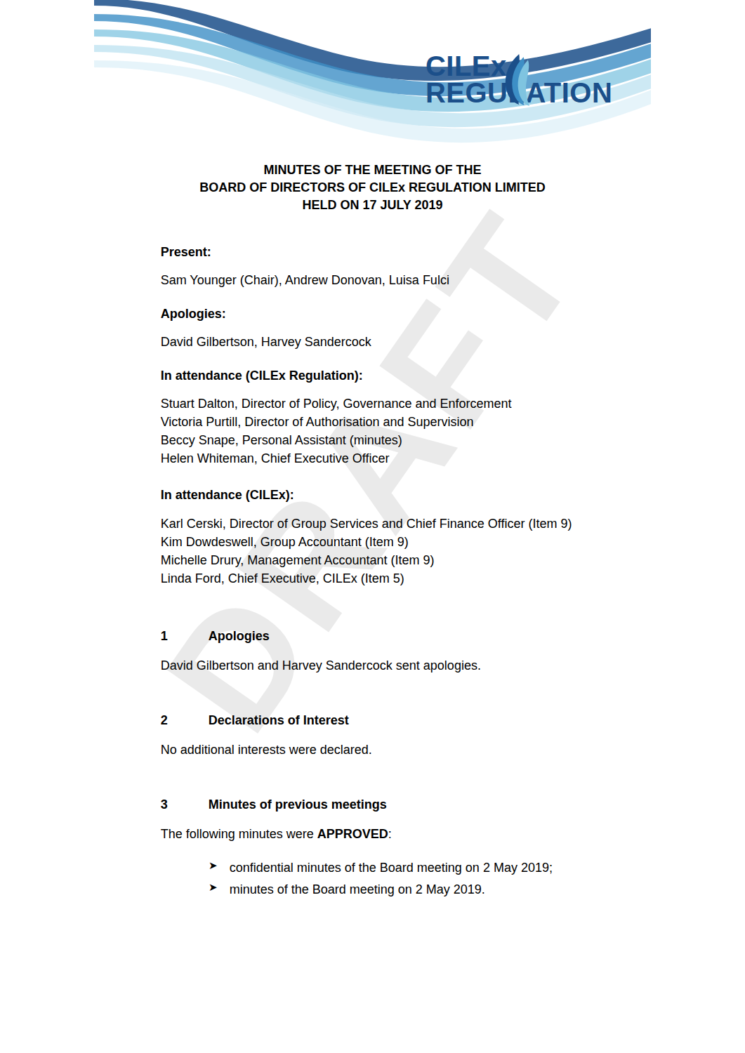CILEx
REGULATION
DRAFT
MINUTES OF THE MEETING OF THE
BOARD OF DIRECTORS OF CILEx REGULATION LIMITED
HELD ON 17 JULY 2019
Present:
Sam Younger (Chair), Andrew Donovan, Luisa Fulci
Apologies:
David Gilbertson, Harvey Sandercock
In attendance (CILEx Regulation):
Stuart Dalton, Director of Policy, Governance and Enforcement
Victoria Purtill, Director of Authorisation and Supervision
Beccy Snape, Personal Assistant (minutes)
Helen Whiteman, Chief Executive Officer
In attendance (CILEx):
Karl Cerski, Director of Group Services and Chief Finance Officer (Item 9)
Kim Dowdeswell, Group Accountant (Item 9)
Michelle Drury, Management Accountant (Item 9)
Linda Ford, Chief Executive, CILEx (Item 5)
1 Apologies
David Gilbertson and Harvey Sandercock sent apologies.
2 Declarations of Interest
No additional interests were declared.
3 Minutes of previous meetings
The following minutes were APPROVED:
confidential minutes of the Board meeting on 2 May 2019;
minutes of the Board meeting on 2 May 2019.